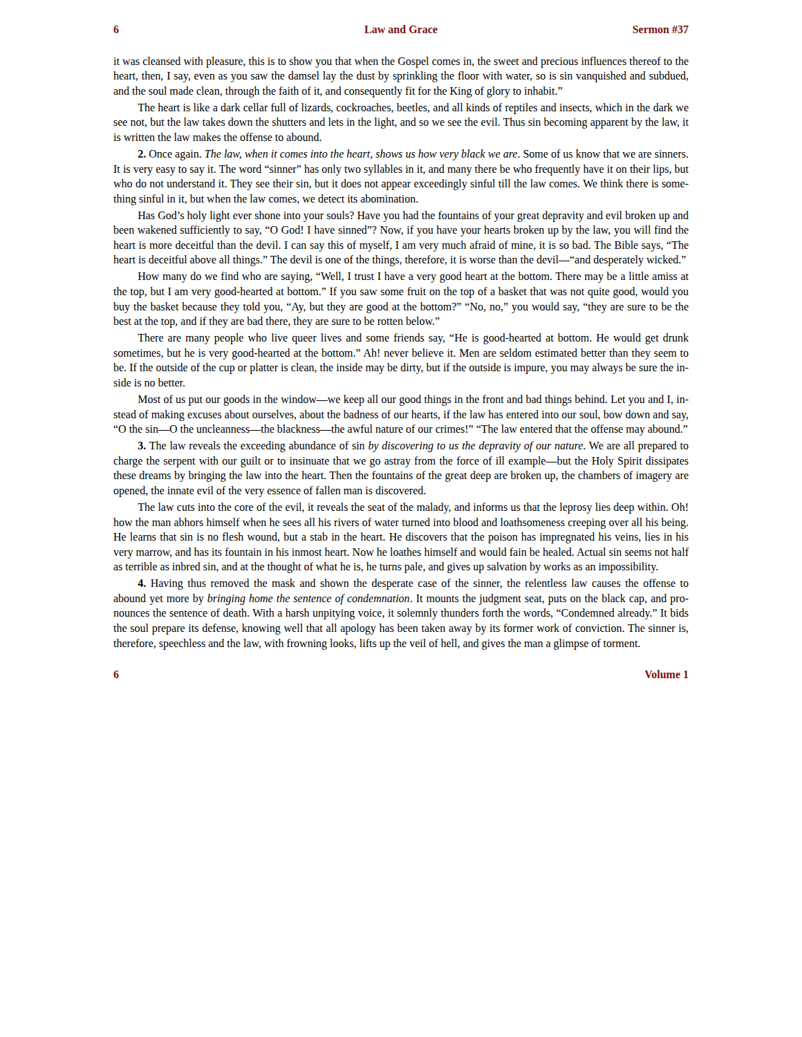6 Law and Grace Sermon #37
it was cleansed with pleasure, this is to show you that when the Gospel comes in, the sweet and precious influences thereof to the heart, then, I say, even as you saw the damsel lay the dust by sprinkling the floor with water, so is sin vanquished and subdued, and the soul made clean, through the faith of it, and consequently fit for the King of glory to inhabit.”
The heart is like a dark cellar full of lizards, cockroaches, beetles, and all kinds of reptiles and insects, which in the dark we see not, but the law takes down the shutters and lets in the light, and so we see the evil. Thus sin becoming apparent by the law, it is written the law makes the offense to abound.
2. Once again. The law, when it comes into the heart, shows us how very black we are. Some of us know that we are sinners. It is very easy to say it. The word “sinner” has only two syllables in it, and many there be who frequently have it on their lips, but who do not understand it. They see their sin, but it does not appear exceedingly sinful till the law comes. We think there is something sinful in it, but when the law comes, we detect its abomination.
Has God’s holy light ever shone into your souls? Have you had the fountains of your great depravity and evil broken up and been wakened sufficiently to say, “O God! I have sinned”? Now, if you have your hearts broken up by the law, you will find the heart is more deceitful than the devil. I can say this of myself, I am very much afraid of mine, it is so bad. The Bible says, “The heart is deceitful above all things.” The devil is one of the things, therefore, it is worse than the devil—“and desperately wicked.”
How many do we find who are saying, “Well, I trust I have a very good heart at the bottom. There may be a little amiss at the top, but I am very good-hearted at bottom.” If you saw some fruit on the top of a basket that was not quite good, would you buy the basket because they told you, “Ay, but they are good at the bottom?” “No, no,” you would say, “they are sure to be the best at the top, and if they are bad there, they are sure to be rotten below.”
There are many people who live queer lives and some friends say, “He is good-hearted at bottom. He would get drunk sometimes, but he is very good-hearted at the bottom.” Ah! never believe it. Men are seldom estimated better than they seem to be. If the outside of the cup or platter is clean, the inside may be dirty, but if the outside is impure, you may always be sure the inside is no better.
Most of us put our goods in the window—we keep all our good things in the front and bad things behind. Let you and I, instead of making excuses about ourselves, about the badness of our hearts, if the law has entered into our soul, bow down and say, “O the sin—O the uncleanness—the blackness—the awful nature of our crimes!” “The law entered that the offense may abound.”
3. The law reveals the exceeding abundance of sin by discovering to us the depravity of our nature. We are all prepared to charge the serpent with our guilt or to insinuate that we go astray from the force of ill example—but the Holy Spirit dissipates these dreams by bringing the law into the heart. Then the fountains of the great deep are broken up, the chambers of imagery are opened, the innate evil of the very essence of fallen man is discovered.
The law cuts into the core of the evil, it reveals the seat of the malady, and informs us that the leprosy lies deep within. Oh! how the man abhors himself when he sees all his rivers of water turned into blood and loathsomeness creeping over all his being. He learns that sin is no flesh wound, but a stab in the heart. He discovers that the poison has impregnated his veins, lies in his very marrow, and has its fountain in his inmost heart. Now he loathes himself and would fain be healed. Actual sin seems not half as terrible as inbred sin, and at the thought of what he is, he turns pale, and gives up salvation by works as an impossibility.
4. Having thus removed the mask and shown the desperate case of the sinner, the relentless law causes the offense to abound yet more by bringing home the sentence of condemnation. It mounts the judgment seat, puts on the black cap, and pronounces the sentence of death. With a harsh unpitying voice, it solemnly thunders forth the words, “Condemned already.” It bids the soul prepare its defense, knowing well that all apology has been taken away by its former work of conviction. The sinner is, therefore, speechless and the law, with frowning looks, lifts up the veil of hell, and gives the man a glimpse of torment.
6 Volume 1